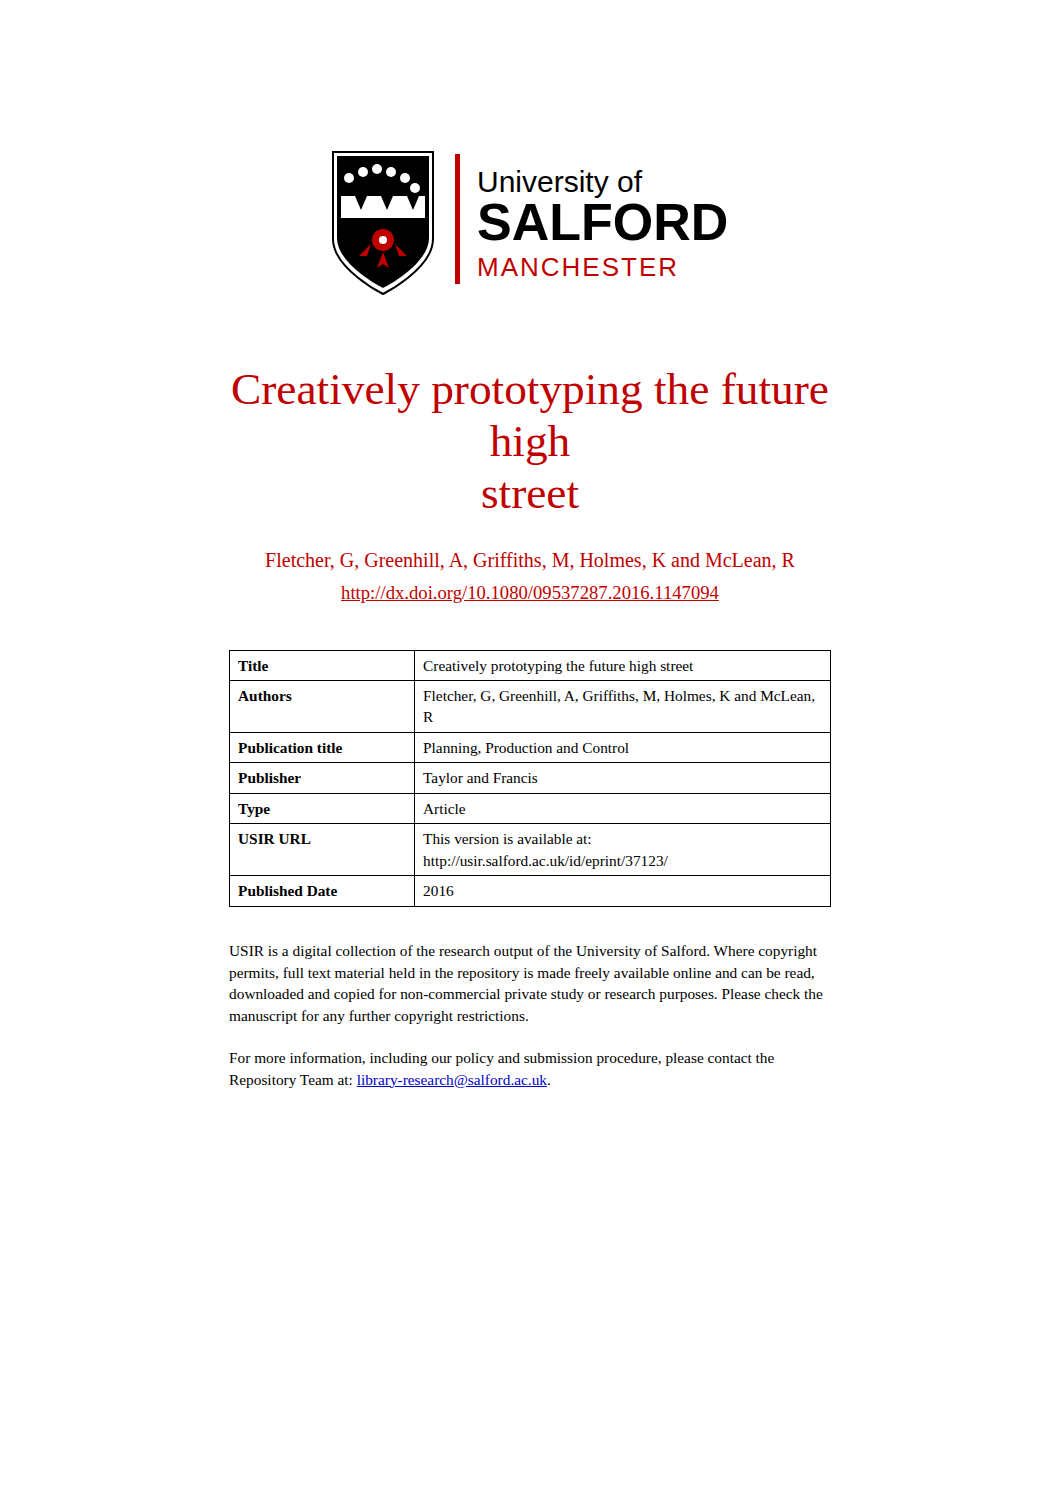University of SALFORD MANCHESTER
Creatively prototyping the future high
street
Fletcher, G, Greenhill, A, Griffiths, M, Holmes, K and McLean, R
http://dx.doi.org/10.1080/09537287.2016.1147094
| Title | Creatively prototyping the future high street |
| Authors | Fletcher, G, Greenhill, A, Griffiths, M, Holmes, K and McLean, R |
| Publication title | Planning, Production and Control |
| Publisher | Taylor and Francis |
| Type | Article |
| USIR URL | This version is available at: http://usir.salford.ac.uk/id/eprint/37123/ |
| Published Date | 2016 |
USIR is a digital collection of the research output of the University of Salford. Where copyright permits, full text material held in the repository is made freely available online and can be read, downloaded and copied for non-commercial private study or research purposes. Please check the manuscript for any further copyright restrictions.
For more information, including our policy and submission procedure, please contact the Repository Team at: library-research@salford.ac.uk.